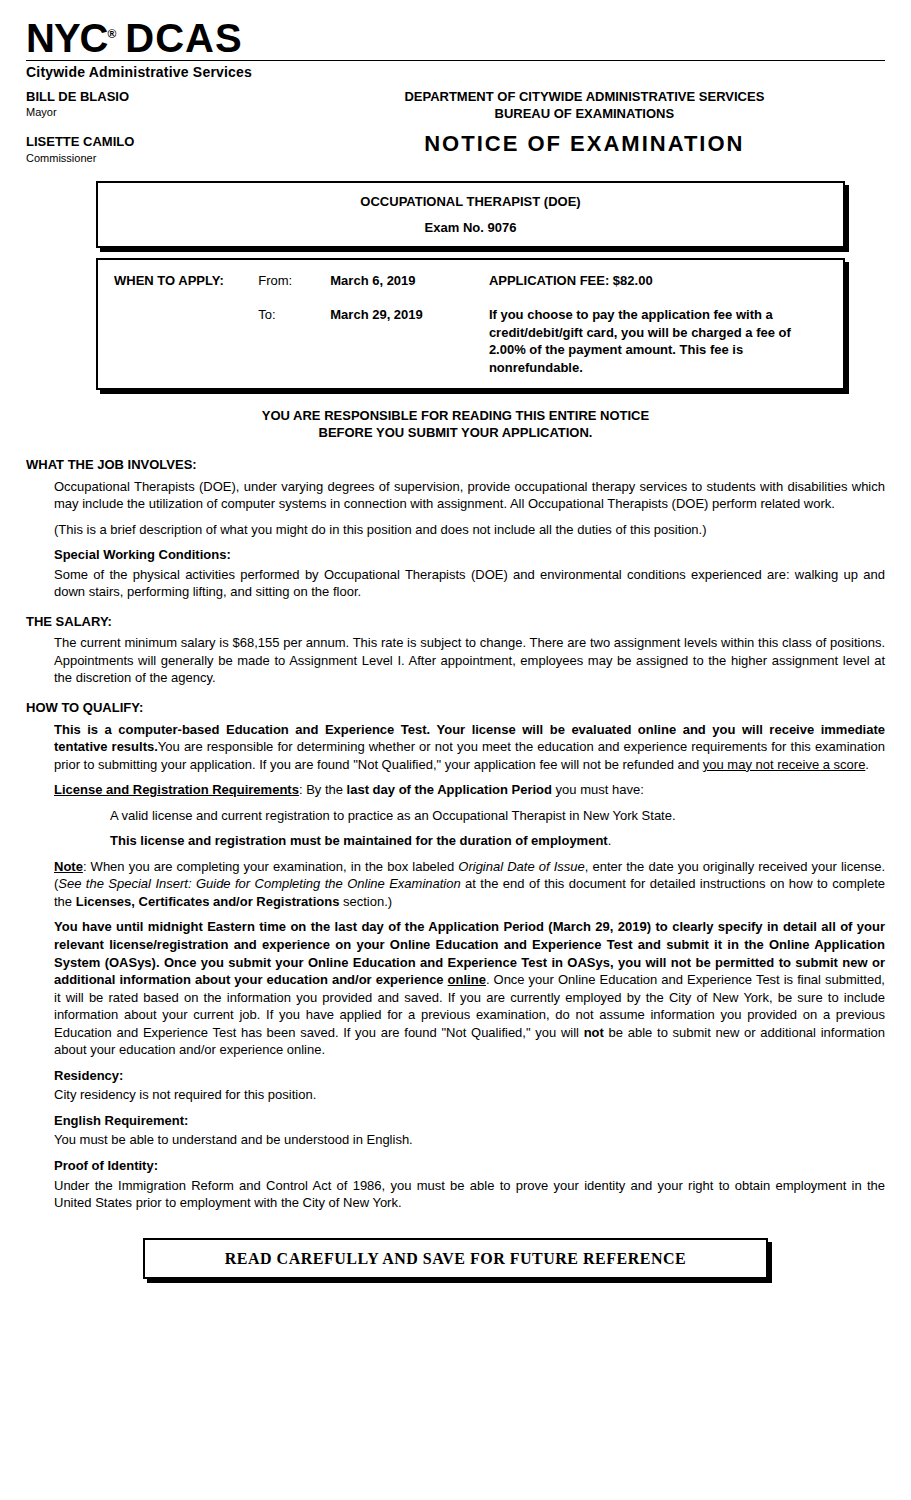NYC®DCAS
Citywide Administrative Services
| BILL DE BLASIO Mayor | DEPARTMENT OF CITYWIDE ADMINISTRATIVE SERVICES BUREAU OF EXAMINATIONS |
| LISETTE CAMILO Commissioner | NOTICE OF EXAMINATION |
OCCUPATIONAL THERAPIST (DOE)
Exam No. 9076
| WHEN TO APPLY: | From: | March 6, 2019 | APPLICATION FEE: $82.00 |
| | To: | March 29, 2019 | If you choose to pay the application fee with a credit/debit/gift card, you will be charged a fee of 2.00% of the payment amount. This fee is nonrefundable. |
YOU ARE RESPONSIBLE FOR READING THIS ENTIRE NOTICE
BEFORE YOU SUBMIT YOUR APPLICATION.
WHAT THE JOB INVOLVES:
Occupational Therapists (DOE), under varying degrees of supervision, provide occupational therapy services to students with disabilities which may include the utilization of computer systems in connection with assignment. All Occupational Therapists (DOE) perform related work.
(This is a brief description of what you might do in this position and does not include all the duties of this position.)
Special Working Conditions:
Some of the physical activities performed by Occupational Therapists (DOE) and environmental conditions experienced are: walking up and down stairs, performing lifting, and sitting on the floor.
THE SALARY:
The current minimum salary is $68,155 per annum. This rate is subject to change. There are two assignment levels within this class of positions. Appointments will generally be made to Assignment Level I. After appointment, employees may be assigned to the higher assignment level at the discretion of the agency.
HOW TO QUALIFY:
This is a computer-based Education and Experience Test. Your license will be evaluated online and you will receive immediate tentative results. You are responsible for determining whether or not you meet the education and experience requirements for this examination prior to submitting your application. If you are found "Not Qualified," your application fee will not be refunded and you may not receive a score.
License and Registration Requirements: By the last day of the Application Period you must have:
A valid license and current registration to practice as an Occupational Therapist in New York State.
This license and registration must be maintained for the duration of employment.
Note: When you are completing your examination, in the box labeled Original Date of Issue, enter the date you originally received your license. (See the Special Insert: Guide for Completing the Online Examination at the end of this document for detailed instructions on how to complete the Licenses, Certificates and/or Registrations section.)
You have until midnight Eastern time on the last day of the Application Period (March 29, 2019) to clearly specify in detail all of your relevant license/registration and experience on your Online Education and Experience Test and submit it in the Online Application System (OASys). Once you submit your Online Education and Experience Test in OASys, you will not be permitted to submit new or additional information about your education and/or experience online. Once your Online Education and Experience Test is final submitted, it will be rated based on the information you provided and saved. If you are currently employed by the City of New York, be sure to include information about your current job. If you have applied for a previous examination, do not assume information you provided on a previous Education and Experience Test has been saved. If you are found "Not Qualified," you will not be able to submit new or additional information about your education and/or experience online.
Residency:
City residency is not required for this position.
English Requirement:
You must be able to understand and be understood in English.
Proof of Identity:
Under the Immigration Reform and Control Act of 1986, you must be able to prove your identity and your right to obtain employment in the United States prior to employment with the City of New York.
READ CAREFULLY AND SAVE FOR FUTURE REFERENCE